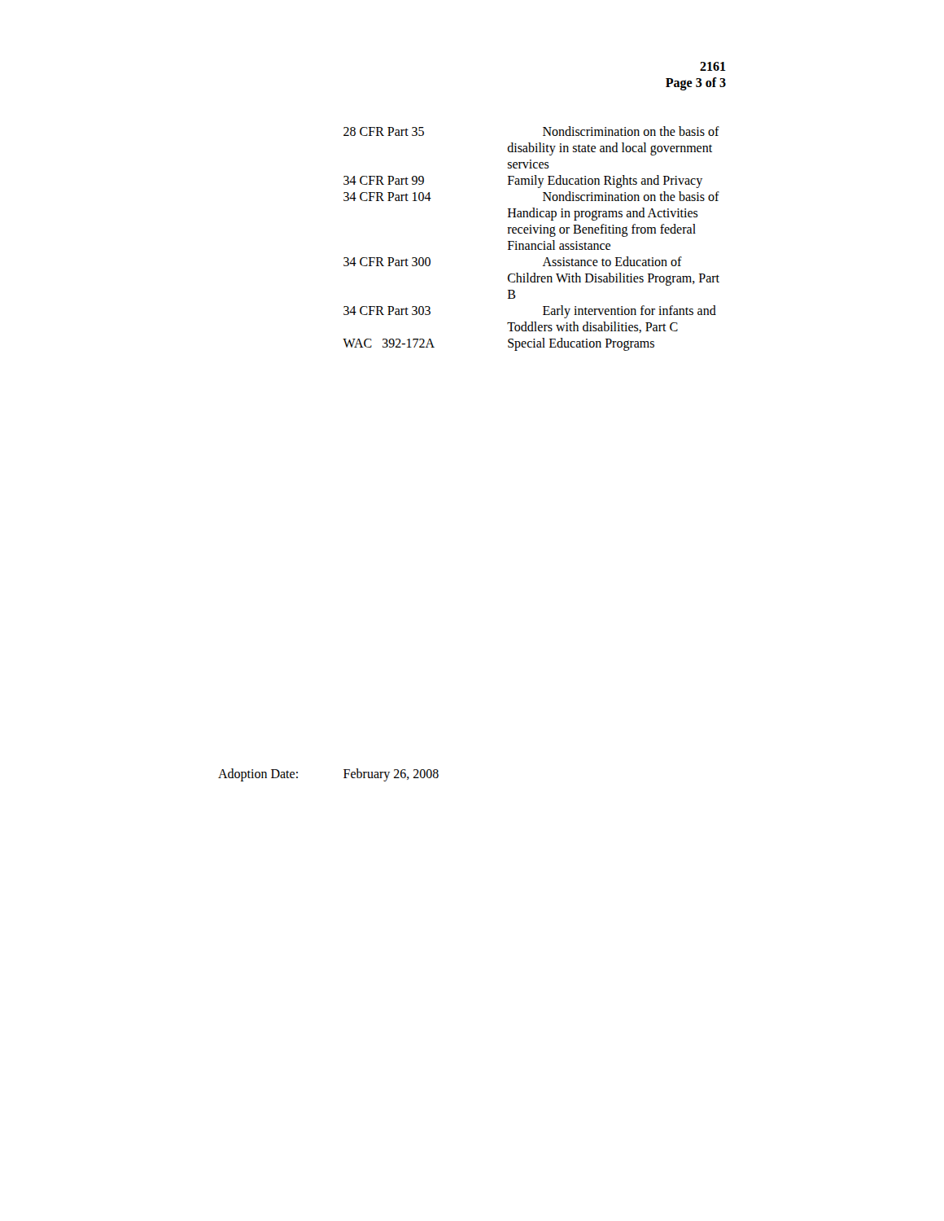2161
Page 3 of 3
| 28 CFR Part 35 | Nondiscrimination on the basis of disability in state and local government services |
| 34 CFR Part 99 | Family Education Rights and Privacy |
| 34 CFR Part 104 | Nondiscrimination on the basis of Handicap in programs and Activities receiving or Benefiting from federal Financial assistance |
| 34 CFR Part 300 | Assistance to Education of Children With Disabilities Program, Part B |
| 34 CFR Part 303 | Early intervention for infants and Toddlers with disabilities, Part C |
| WAC 392-172A | Special Education Programs |
Adoption Date:
February 26, 2008